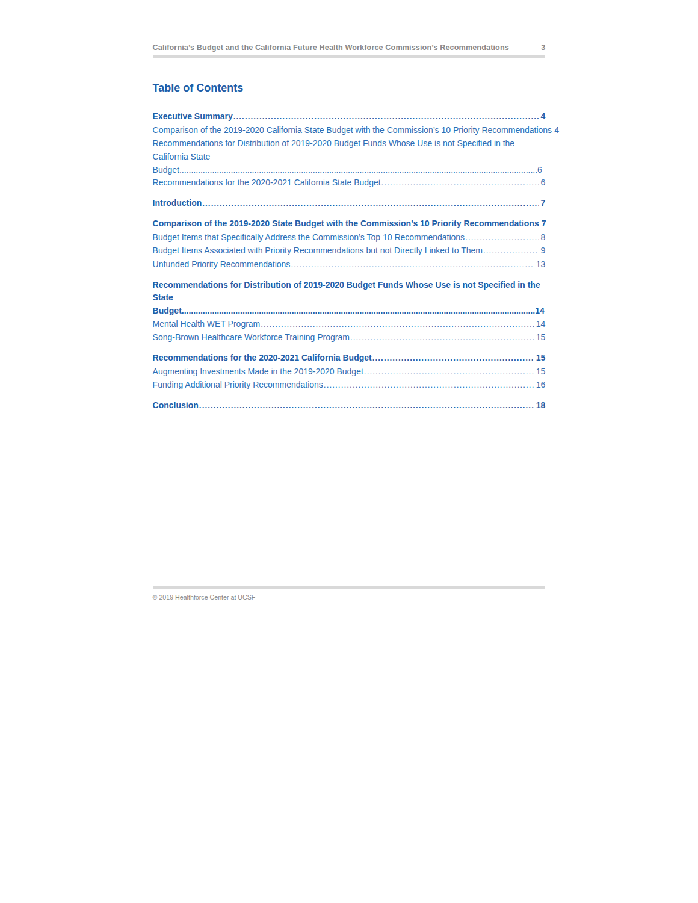California’s Budget and the California Future Health Workforce Commission’s Recommendations 3
Table of Contents
Executive Summary ................................................................................................................................. 4
Comparison of the 2019-2020 California State Budget with the Commission’s 10 Priority Recommendations ....... 4
Recommendations for Distribution of 2019-2020 Budget Funds Whose Use is not Specified in the California State Budget ......................................................................................................................................................... 6
Recommendations for the 2020-2021 California State Budget ........................................................................... 6
Introduction ............................................................................................................................................. 7
Comparison of the 2019-2020 State Budget with the Commission’s 10 Priority Recommendations ............ 7
Budget Items that Specifically Address the Commission’s Top 10 Recommendations ......................................... 8
Budget Items Associated with Priority Recommendations but not Directly Linked to Them ................................... 9
Unfunded Priority Recommendations .............................................................................................................. 13
Recommendations for Distribution of 2019-2020 Budget Funds Whose Use is not Specified in the State Budget ....................................................................................................................................................... 14
Mental Health WET Program ............................................................................................................................. 14
Song-Brown Healthcare Workforce Training Program ......................................................................................... 15
Recommendations for the 2020-2021 California Budget ............................................................................. 15
Augmenting Investments Made in the 2019-2020 Budget ................................................................................. 15
Funding Additional Priority Recommendations ................................................................................................... 16
Conclusion ............................................................................................................................................... 18
© 2019 Healthforce Center at UCSF